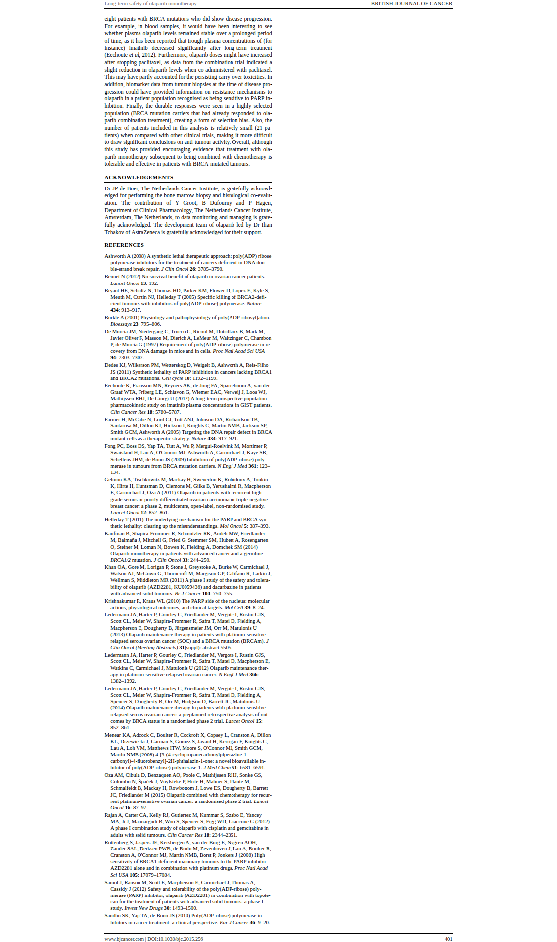Long-term safety of olaparib monotherapy
BRITISH JOURNAL OF CANCER
eight patients with BRCA mutations who did show disease progression. For example, in blood samples, it would have been interesting to see whether plasma olaparib levels remained stable over a prolonged period of time, as it has been reported that trough plasma concentrations of (for instance) imatinib decreased significantly after long-term treatment (Eechoute et al, 2012). Furthermore, olaparib doses might have increased after stopping paclitaxel, as data from the combination trial indicated a slight reduction in olaparib levels when co-administered with paclitaxel. This may have partly accounted for the persisting carry-over toxicities. In addition, biomarker data from tumour biopsies at the time of disease progression could have provided information on resistance mechanisms to olaparib in a patient population recognised as being sensitive to PARP inhibition. Finally, the durable responses were seen in a highly selected population (BRCA mutation carriers that had already responded to olaparib combination treatment), creating a form of selection bias. Also, the number of patients included in this analysis is relatively small (21 patients) when compared with other clinical trials, making it more difficult to draw significant conclusions on anti-tumour activity. Overall, although this study has provided encouraging evidence that treatment with olaparib monotherapy subsequent to being combined with chemotherapy is tolerable and effective in patients with BRCA-mutated tumours.
Acknowledgements
Dr JP de Boer, The Netherlands Cancer Institute, is gratefully acknowledged for performing the bone marrow biopsy and histological co-evaluation. The contribution of Y Groot, B Dufourny and P Hagen, Department of Clinical Pharmacology, The Netherlands Cancer Institute, Amsterdam, The Netherlands, to data monitoring and managing is gratefully acknowledged. The development team of olaparib led by Dr Ilian Tchakov of AstraZeneca is gratefully acknowledged for their support.
References
Ashworth A (2008) A synthetic lethal therapeutic approach: poly(ADP) ribose polymerase inhibitors for the treatment of cancers deficient in DNA double-strand break repair. J Clin Oncol 26: 3785–3790.
Bennet N (2012) No survival benefit of olaparib in ovarian cancer patients. Lancet Oncol 13: 192.
Bryant HE, Schultz N, Thomas HD, Parker KM, Flower D, Lopez E, Kyle S, Meuth M, Curtin NJ, Helleday T (2005) Specific killing of BRCA2-deficient tumours with inhibitors of poly(ADP-ribose) polymerase. Nature 434: 913–917.
Bürkle A (2001) Physiology and pathophysiology of poly(ADP-ribosyl)ation. Bioessays 23: 795–806.
De Murcia JM, Niedergang C, Trucco C, Ricoul M, Dutrillaux B, Mark M, Javier Oliver F, Masson M, Dierich A, LeMeur M, Waltzinger C, Chambon P, de Murcia G (1997) Requirement of poly(ADP-ribose) polymerase in recovery from DNA damage in mice and in cells. Proc Natl Acad Sci USA 94: 7303–7307.
Dedes KJ, Wilkerson PM, Wetterskog D, Weigelt B, Ashworth A, Reis-Filho JS (2011) Synthetic lethality of PARP inhibition in cancers lacking BRCA1 and BRCA2 mutations. Cell cycle 10: 1192–1199.
Eechoute K, Fransson MN, Reyners AK, de Jong FA, Sparreboom A, van der Graaf WTA, Friberg LE, Schiavon G, Wiemer EAC, Verweij J, Loos WJ, Mathijssen RHJ, De Giorgi U (2012) A long-term prospective population pharmacokinetic study on imatinib plasma concentrations in GIST patients. Clin Cancer Res 18: 5780–5787.
Farmer H, McCabe N, Lord CJ, Tutt ANJ, Johnson DA, Richardson TB, Santarosa M, Dillon KJ, Hickson I, Knights C, Martin NMB, Jackson SP, Smith GCM, Ashworth A (2005) Targeting the DNA repair defect in BRCA mutant cells as a therapeutic strategy. Nature 434: 917–921.
Fong PC, Boss DS, Yap TA, Tutt A, Wu P, Mergui-Roelvink M, Mortimer P, Swaisland H, Lau A, O'Connor MJ, Ashworth A, Carmichael J, Kaye SB, Schellens JHM, de Bono JS (2009) Inhibition of poly(ADP-ribose) polymerase in tumours from BRCA mutation carriers. N Engl J Med 361: 123–134.
Gelmon KA, Tischkowitz M, Mackay H, Swenerton K, Robidoux A, Tonkin K, Hirte H, Huntsman D, Clemons M, Gilks B, Yerushalmi R, Macpherson E, Carmichael J, Oza A (2011) Olaparib in patients with recurrent high-grade serous or poorly differentiated ovarian carcinoma or triple-negative breast cancer: a phase 2, multicentre, open-label, non-randomised study. Lancet Oncol 12: 852–861.
Helleday T (2011) The underlying mechanism for the PARP and BRCA synthetic lethality: clearing up the misunderstandings. Mol Oncol 5: 387–393.
Kaufman B, Shapira-Frommer R, Schmutzler RK, Audeh MW, Friedlander M, Balmaña J, Mitchell G, Fried G, Stemmer SM, Hubert A, Rosengarten O, Steiner M, Loman N, Bowen K, Fielding A, Domchek SM (2014) Olaparib monotherapy in patients with advanced cancer and a germline BRCA1/2 mutation. J Clin Oncol 33: 244–250.
Khan OA, Gore M, Lorigan P, Stone J, Greystoke A, Burke W, Carmichael J, Watson AJ, McGown G, Thorncroft M, Margison GP, Califano R, Larkin J, Wellman S, Middleton MR (2011) A phase I study of the safety and tolerability of olaparib (AZD2281, KU0059436) and dacarbazine in patients with advanced solid tumours. Br J Cancer 104: 750–755.
Krishnakumar R, Kraus WL (2010) The PARP side of the nucleus: molecular actions, physiological outcomes, and clinical targets. Mol Cell 39: 8–24.
Ledermann JA, Harter P, Gourley C, Friedlander M, Vergote I, Rustin GJS, Scott CL, Meier W, Shapira-Frommer R, Safra T, Matei D, Fielding A, Macpherson E, Dougherty B, Jürgensmeier JM, Orr M, Matulonis U (2013) Olaparib maintenance therapy in patients with platinum-sensitive relapsed serous ovarian cancer (SOC) and a BRCA mutation (BRCAm). J Clin Oncol (Meeting Abstracts) 31(suppl): abstract 5505.
Ledermann JA, Harter P, Gourley C, Friedlander M, Vergote I, Rustin GJS, Scott CL, Meier W, Shapira-Frommer R, Safra T, Matei D, Macpherson E, Watkins C, Carmichael J, Matulonis U (2012) Olaparib maintenance therapy in platinum-sensitive relapsed ovarian cancer. N Engl J Med 366: 1382–1392.
Ledermann JA, Harter P, Gourley C, Friedlander M, Vergote I, Rustni GJS, Scott CL, Meier W, Shapira-Frommer R, Safra T, Matei D, Fielding A, Spencer S, Dougherty B, Orr M, Hodgson D, Barrett JC, Matulonis U (2014) Olaparib maintenance therapy in patients with platinum-sensitive relapsed serous ovarian cancer: a preplanned retrospective analysis of outcomes by BRCA status in a randomised phase 2 trial. Lancet Oncol 15: 852–861.
Menear KA, Adcock C, Boulter R, Cockroft X, Copsey L, Cranston A, Dillon KL, Drzewiecki J, Garman S, Gomez S, Javaid H, Kerrigan F, Knights C, Lau A, Loh VM, Matthews ITW, Moore S, O'Connor MJ, Smith GCM, Martin NMB (2008) 4-[3-(4-cyclopropanecarbonylpiperazine-1-carbonyl)-4-fluorobenzyl]-2H-phthalazin-1-one: a novel bioavailable inhibitor of poly(ADP-ribose) polymerase-1. J Med Chem 51: 6581–6591.
Oza AM, Cibula D, Benzaquen AO, Poole C, Mathijssen RHJ, Sonke GS, Colombo N, Špaček J, Vuylsteke P, Hirte H, Mahner S, Plante M, Schmalfeldt B, Mackay H, Rowbottom J, Lowe ES, Dougherty B, Barrett JC, Friedlander M (2015) Olaparib combined with chemotherapy for recurrent platinum-sensitive ovarian cancer: a randomised phase 2 trial. Lancet Oncol 16: 87–97.
Rajan A, Carter CA, Kelly RJ, Gutierrez M, Kummar S, Szabo E, Yancey MA, Ji J, Mannargudi B, Woo S, Spencer S, Figg WD, Giaccone G (2012) A phase I combination study of olaparib with cisplatin and gemcitabine in adults with solid tumours. Clin Cancer Res 18: 2344–2351.
Rottenberg S, Jaspers JE, Kersbergen A, van der Burg E, Nygren AOH, Zander SAL, Derksen PWB, de Bruin M, Zevenhoven J, Lau A, Boulter R, Cranston A, O'Connor MJ, Martin NMB, Borst P, Jonkers J (2008) High sensitivity of BRCA1-deficient mammary tumours to the PARP inhibitor AZD2281 alone and in combination with platinum drugs. Proc Natl Acad Sci USA 105: 17079–17084.
Samol J, Ranson M, Scott E, Macpherson E, Carmichael J, Thomas A, Cassidy J (2012) Safety and tolerability of the poly(ADP-ribose) polymerase (PARP) inhibitor, olaparib (AZD2281) in combination with topotecan for the treatment of patients with advanced solid tumours: a phase I study. Invest New Drugs 30: 1493–1500.
Sandhu SK, Yap TA, de Bono JS (2010) Poly(ADP-ribose) polymerase inhibitors in cancer treatment: a clinical perspective. Eur J Cancer 46: 9–20.
www.bjcancer.com | DOI:10.1038/bjc.2015.256
401